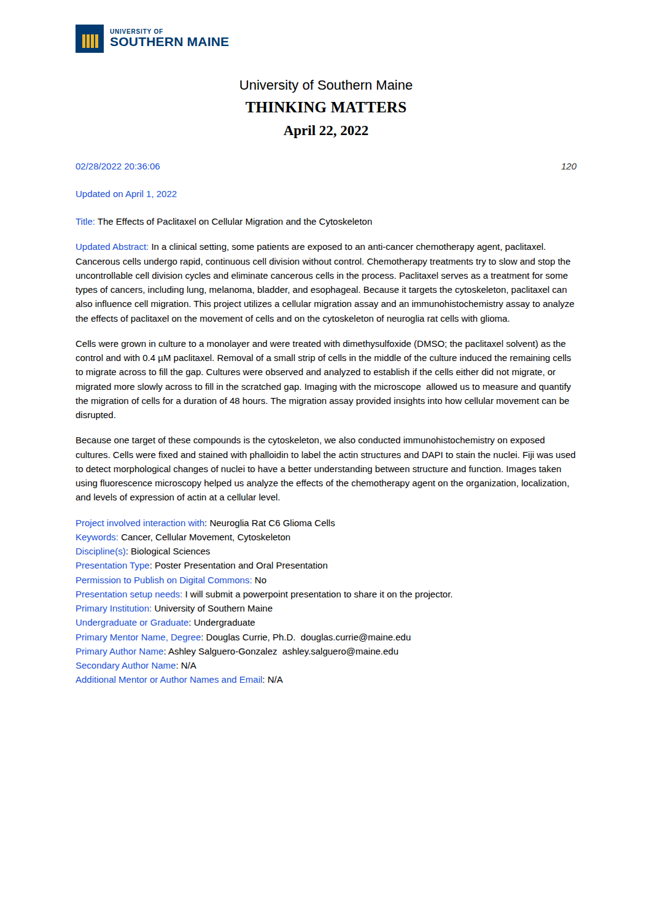University of
Southern Maine
University of Southern Maine
THINKING MATTERS
April 22, 2022
02/28/2022 20:36:06 120
Updated on April 1, 2022
Title: The Effects of Paclitaxel on Cellular Migration and the Cytoskeleton
Updated Abstract: In a clinical setting, some patients are exposed to an anti-cancer chemotherapy agent, paclitaxel. Cancerous cells undergo rapid, continuous cell division without control. Chemotherapy treatments try to slow and stop the uncontrollable cell division cycles and eliminate cancerous cells in the process. Paclitaxel serves as a treatment for some types of cancers, including lung, melanoma, bladder, and esophageal. Because it targets the cytoskeleton, paclitaxel can also influence cell migration. This project utilizes a cellular migration assay and an immunohistochemistry assay to analyze the effects of paclitaxel on the movement of cells and on the cytoskeleton of neuroglia rat cells with glioma.
Cells were grown in culture to a monolayer and were treated with dimethysulfoxide (DMSO; the paclitaxel solvent) as the control and with 0.4 µM paclitaxel. Removal of a small strip of cells in the middle of the culture induced the remaining cells to migrate across to fill the gap. Cultures were observed and analyzed to establish if the cells either did not migrate, or migrated more slowly across to fill in the scratched gap. Imaging with the microscope allowed us to measure and quantify the migration of cells for a duration of 48 hours. The migration assay provided insights into how cellular movement can be disrupted.
Because one target of these compounds is the cytoskeleton, we also conducted immunohistochemistry on exposed cultures. Cells were fixed and stained with phalloidin to label the actin structures and DAPI to stain the nuclei. Fiji was used to detect morphological changes of nuclei to have a better understanding between structure and function. Images taken using fluorescence microscopy helped us analyze the effects of the chemotherapy agent on the organization, localization, and levels of expression of actin at a cellular level.
Project involved interaction with: Neuroglia Rat C6 Glioma Cells
Keywords: Cancer, Cellular Movement, Cytoskeleton
Discipline(s): Biological Sciences
Presentation Type: Poster Presentation and Oral Presentation
Permission to Publish on Digital Commons: No
Presentation setup needs: I will submit a powerpoint presentation to share it on the projector.
Primary Institution: University of Southern Maine
Undergraduate or Graduate: Undergraduate
Primary Mentor Name, Degree: Douglas Currie, Ph.D. douglas.currie@maine.edu
Primary Author Name: Ashley Salguero-Gonzalez ashley.salguero@maine.edu
Secondary Author Name: N/A
Additional Mentor or Author Names and Email: N/A